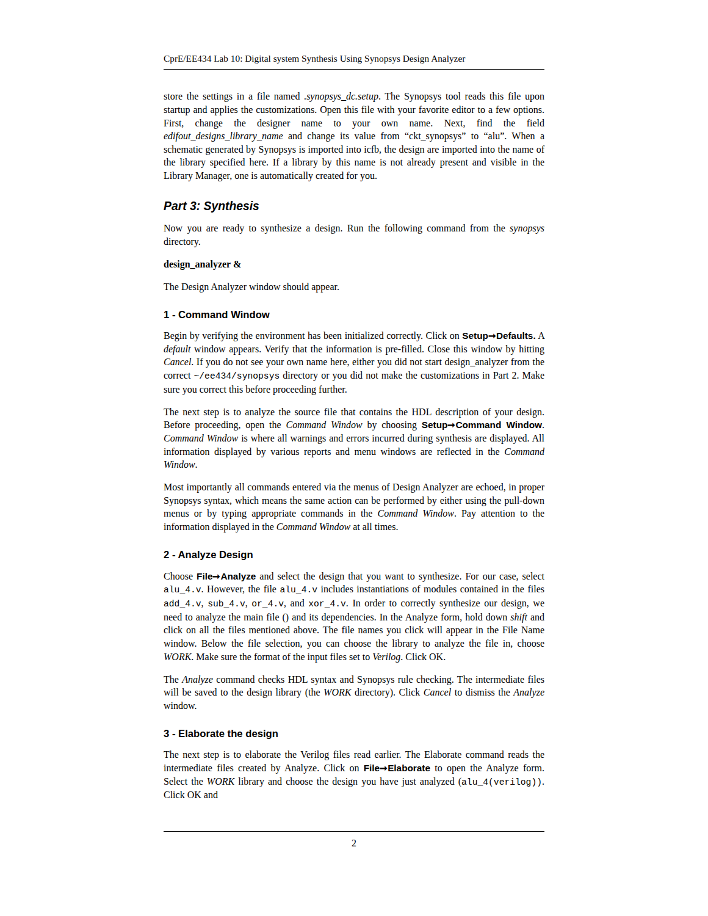CprE/EE434 Lab 10: Digital system Synthesis Using Synopsys Design Analyzer
store the settings in a file named .synopsys_dc.setup. The Synopsys tool reads this file upon startup and applies the customizations. Open this file with your favorite editor to a few options. First, change the designer name to your own name. Next, find the field edifout_designs_library_name and change its value from “ckt_synopsys” to “alu”. When a schematic generated by Synopsys is imported into icfb, the design are imported into the name of the library specified here. If a library by this name is not already present and visible in the Library Manager, one is automatically created for you.
Part 3: Synthesis
Now you are ready to synthesize a design. Run the following command from the synopsys directory.
design_analyzer &
The Design Analyzer window should appear.
1 - Command Window
Begin by verifying the environment has been initialized correctly. Click on Setup➞Defaults. A default window appears. Verify that the information is pre-filled. Close this window by hitting Cancel. If you do not see your own name here, either you did not start design_analyzer from the correct ~/ee434/synopsys directory or you did not make the customizations in Part 2. Make sure you correct this before proceeding further.
The next step is to analyze the source file that contains the HDL description of your design. Before proceeding, open the Command Window by choosing Setup➞Command Window. Command Window is where all warnings and errors incurred during synthesis are displayed. All information displayed by various reports and menu windows are reflected in the Command Window.
Most importantly all commands entered via the menus of Design Analyzer are echoed, in proper Synopsys syntax, which means the same action can be performed by either using the pull-down menus or by typing appropriate commands in the Command Window. Pay attention to the information displayed in the Command Window at all times.
2 - Analyze Design
Choose File➞Analyze and select the design that you want to synthesize. For our case, select alu_4.v. However, the file alu_4.v includes instantiations of modules contained in the files add_4.v, sub_4.v, or_4.v, and xor_4.v. In order to correctly synthesize our design, we need to analyze the main file () and its dependencies. In the Analyze form, hold down shift and click on all the files mentioned above. The file names you click will appear in the File Name window. Below the file selection, you can choose the library to analyze the file in, choose WORK. Make sure the format of the input files set to Verilog. Click OK.
The Analyze command checks HDL syntax and Synopsys rule checking. The intermediate files will be saved to the design library (the WORK directory). Click Cancel to dismiss the Analyze window.
3 - Elaborate the design
The next step is to elaborate the Verilog files read earlier. The Elaborate command reads the intermediate files created by Analyze. Click on File➞Elaborate to open the Analyze form. Select the WORK library and choose the design you have just analyzed (alu_4(verilog)). Click OK and
2